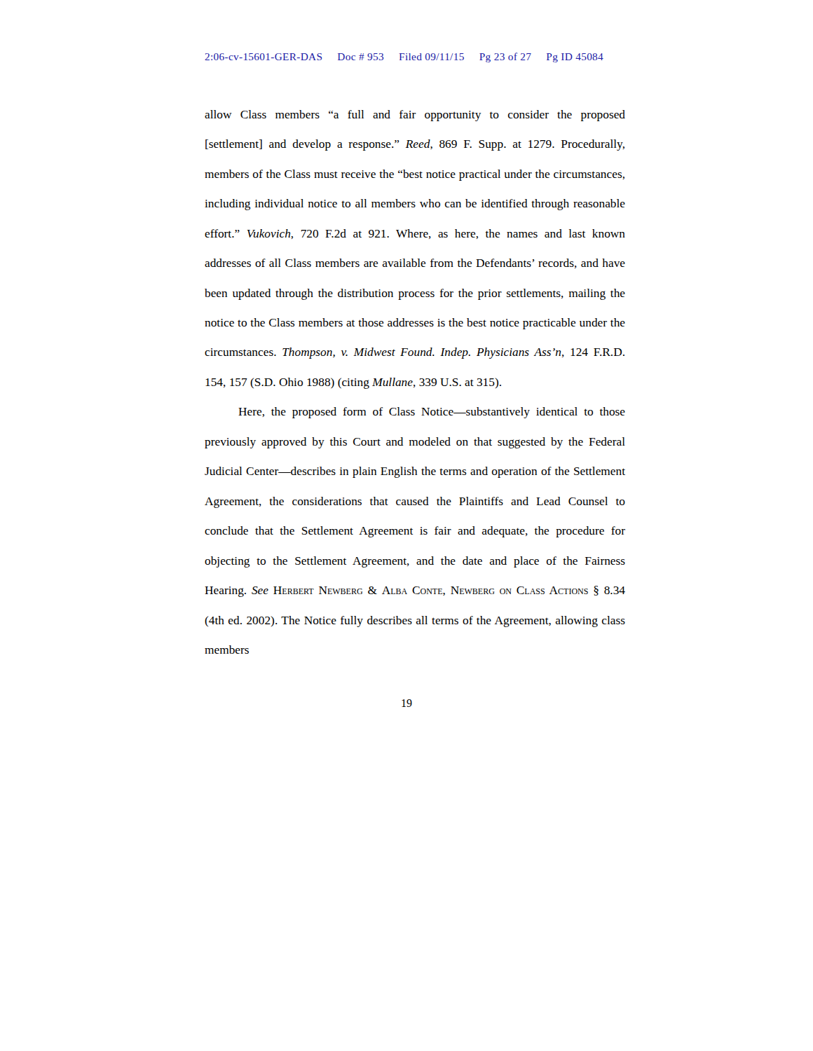2:06-cv-15601-GER-DAS Doc # 953 Filed 09/11/15 Pg 23 of 27 Pg ID 45084
allow Class members “a full and fair opportunity to consider the proposed [settlement] and develop a response.” Reed, 869 F. Supp. at 1279. Procedurally, members of the Class must receive the “best notice practical under the circumstances, including individual notice to all members who can be identified through reasonable effort.” Vukovich, 720 F.2d at 921. Where, as here, the names and last known addresses of all Class members are available from the Defendants’ records, and have been updated through the distribution process for the prior settlements, mailing the notice to the Class members at those addresses is the best notice practicable under the circumstances. Thompson, v. Midwest Found. Indep. Physicians Ass’n, 124 F.R.D. 154, 157 (S.D. Ohio 1988) (citing Mullane, 339 U.S. at 315).
Here, the proposed form of Class Notice—substantively identical to those previously approved by this Court and modeled on that suggested by the Federal Judicial Center—describes in plain English the terms and operation of the Settlement Agreement, the considerations that caused the Plaintiffs and Lead Counsel to conclude that the Settlement Agreement is fair and adequate, the procedure for objecting to the Settlement Agreement, and the date and place of the Fairness Hearing. See Herbert Newberg & Alba Conte, Newberg on Class Actions § 8.34 (4th ed. 2002). The Notice fully describes all terms of the Agreement, allowing class members
19